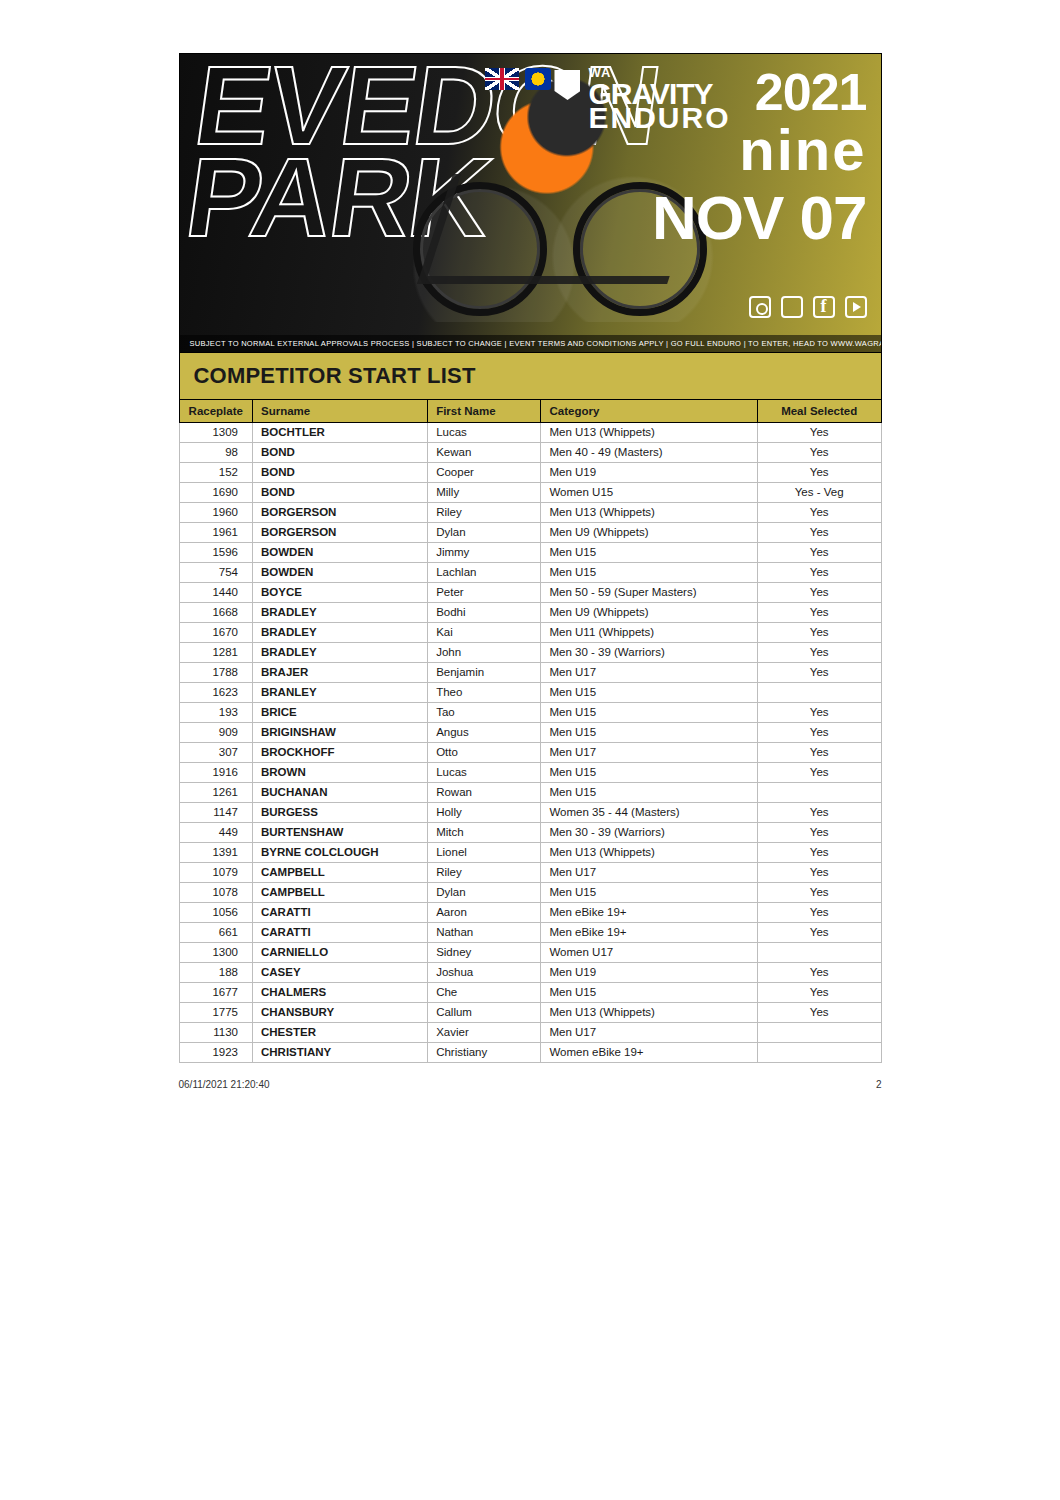EVEDONPARK
WA
GRAVITY
ENDURO
2021
nine
NOV 07
SUBJECT TO NORMAL EXTERNAL APPROVALS PROCESS | SUBJECT TO CHANGE | EVENT TERMS AND CONDITIONS APPLY | GO FULL ENDURO | TO ENTER, HEAD TO WWW.WAGRAVITYENDURO.ORG
COMPETITOR START LIST
| Raceplate | Surname | First Name | Category | Meal Selected |
| --- | --- | --- | --- | --- |
| 1309 | BOCHTLER | Lucas | Men U13 (Whippets) | Yes |
| 98 | BOND | Kewan | Men 40 - 49 (Masters) | Yes |
| 152 | BOND | Cooper | Men U19 | Yes |
| 1690 | BOND | Milly | Women U15 | Yes - Veg |
| 1960 | BORGERSON | Riley | Men U13 (Whippets) | Yes |
| 1961 | BORGERSON | Dylan | Men U9 (Whippets) | Yes |
| 1596 | BOWDEN | Jimmy | Men U15 | Yes |
| 754 | BOWDEN | Lachlan | Men U15 | Yes |
| 1440 | BOYCE | Peter | Men 50 - 59 (Super Masters) | Yes |
| 1668 | BRADLEY | Bodhi | Men U9 (Whippets) | Yes |
| 1670 | BRADLEY | Kai | Men U11 (Whippets) | Yes |
| 1281 | BRADLEY | John | Men 30 - 39 (Warriors) | Yes |
| 1788 | BRAJER | Benjamin | Men U17 | Yes |
| 1623 | BRANLEY | Theo | Men U15 | |
| 193 | BRICE | Tao | Men U15 | Yes |
| 909 | BRIGINSHAW | Angus | Men U15 | Yes |
| 307 | BROCKHOFF | Otto | Men U17 | Yes |
| 1916 | BROWN | Lucas | Men U15 | Yes |
| 1261 | BUCHANAN | Rowan | Men U15 | |
| 1147 | BURGESS | Holly | Women 35 - 44 (Masters) | Yes |
| 449 | BURTENSHAW | Mitch | Men 30 - 39 (Warriors) | Yes |
| 1391 | BYRNE COLCLOUGH | Lionel | Men U13 (Whippets) | Yes |
| 1079 | CAMPBELL | Riley | Men U17 | Yes |
| 1078 | CAMPBELL | Dylan | Men U15 | Yes |
| 1056 | CARATTI | Aaron | Men eBike 19+ | Yes |
| 661 | CARATTI | Nathan | Men eBike 19+ | Yes |
| 1300 | CARNIELLO | Sidney | Women U17 | |
| 188 | CASEY | Joshua | Men U19 | Yes |
| 1677 | CHALMERS | Che | Men U15 | Yes |
| 1775 | CHANSBURY | Callum | Men U13 (Whippets) | Yes |
| 1130 | CHESTER | Xavier | Men U17 | |
| 1923 | CHRISTIANY | Christiany | Women eBike 19+ | |
06/11/2021 21:20:40 2